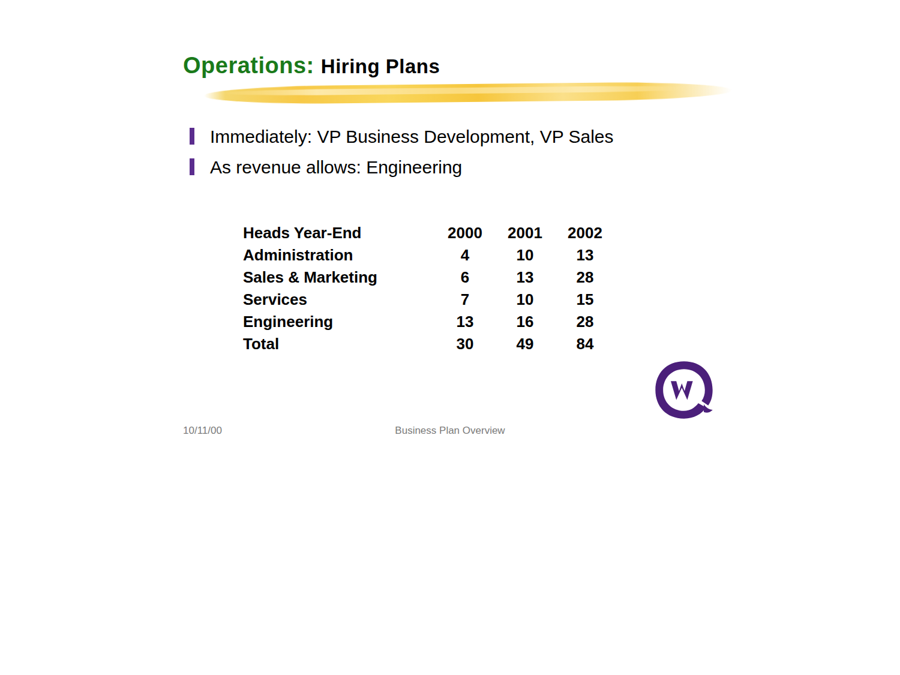Operations: Hiring Plans
Immediately: VP Business Development, VP Sales
As revenue allows: Engineering
| Heads Year-End | 2000 | 2001 | 2002 |
| Administration | 4 | 10 | 13 |
| Sales & Marketing | 6 | 13 | 28 |
| Services | 7 | 10 | 15 |
| Engineering | 13 | 16 | 28 |
| Total | 30 | 49 | 84 |
10/11/00
Business Plan Overview